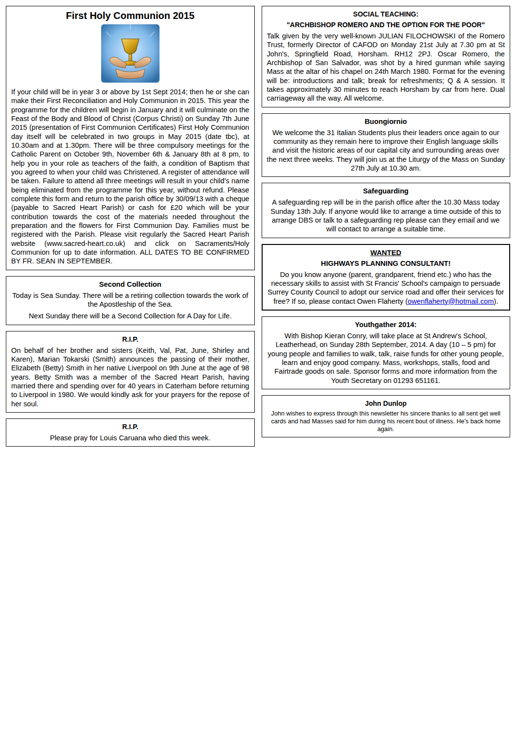First Holy Communion 2015
If your child will be in year 3 or above by 1st Sept 2014; then he or she can make their First Reconciliation and Holy Communion in 2015. This year the programme for the children will begin in January and it will culminate on the Feast of the Body and Blood of Christ (Corpus Christi) on Sunday 7th June 2015 (presentation of First Communion Certificates) First Holy Communion day itself will be celebrated in two groups in May 2015 (date tbc), at 10.30am and at 1.30pm. There will be three compulsory meetings for the Catholic Parent on October 9th, November 6th & January 8th at 8 pm, to help you in your role as teachers of the faith, a condition of Baptism that you agreed to when your child was Christened. A register of attendance will be taken. Failure to attend all three meetings will result in your child's name being eliminated from the programme for this year, without refund. Please complete this form and return to the parish office by 30/09/13 with a cheque (payable to Sacred Heart Parish) or cash for £20 which will be your contribution towards the cost of the materials needed throughout the preparation and the flowers for First Communion Day. Families must be registered with the Parish. Please visit regularly the Sacred Heart Parish website (www.sacred-heart.co.uk) and click on Sacraments/Holy Communion for up to date information. ALL DATES TO BE CONFIRMED BY FR. SEAN IN SEPTEMBER.
Second Collection
Today is Sea Sunday. There will be a retiring collection towards the work of the Apostleship of the Sea.
Next Sunday there will be a Second Collection for A Day for Life.
R.I.P.
On behalf of her brother and sisters (Keith, Val, Pat, June, Shirley and Karen), Marian Tokarski (Smith) announces the passing of their mother, Elizabeth (Betty) Smith in her native Liverpool on 9th June at the age of 98 years. Betty Smith was a member of the Sacred Heart Parish, having married there and spending over for 40 years in Caterham before returning to Liverpool in 1980. We would kindly ask for your prayers for the repose of her soul.
R.I.P.
Please pray for Louis Caruana who died this week.
SOCIAL TEACHING:
"ARCHBISHOP ROMERO AND THE OPTION FOR THE POOR"
Talk given by the very well-known JULIAN FILOCHOWSKI of the Romero Trust, formerly Director of CAFOD on Monday 21st July at 7.30 pm at St John's, Springfield Road, Horsham. RH12 2PJ. Oscar Romero, the Archbishop of San Salvador, was shot by a hired gunman while saying Mass at the altar of his chapel on 24th March 1980. Format for the evening will be: introductions and talk; break for refreshments; Q & A session. It takes approximately 30 minutes to reach Horsham by car from here. Dual carriageway all the way. All welcome.
Buongiornio
We welcome the 31 Italian Students plus their leaders once again to our community as they remain here to improve their English language skills and visit the historic areas of our capital city and surrounding areas over the next three weeks. They will join us at the Liturgy of the Mass on Sunday 27th July at 10.30 am.
Safeguarding
A safeguarding rep will be in the parish office after the 10.30 Mass today Sunday 13th July. If anyone would like to arrange a time outside of this to arrange DBS or talk to a safeguarding rep please can they email and we will contact to arrange a suitable time.
WANTED
HIGHWAYS PLANNING CONSULTANT!
Do you know anyone (parent, grandparent, friend etc.) who has the necessary skills to assist with St Francis' School's campaign to persuade Surrey County Council to adopt our service road and offer their services for free? If so, please contact Owen Flaherty (owenflaherty@hotmail.com).
Youthgather 2014:
With Bishop Kieran Conry, will take place at St Andrew's School, Leatherhead, on Sunday 28th September, 2014. A day (10 – 5 pm) for young people and families to walk, talk, raise funds for other young people, learn and enjoy good company. Mass, workshops, stalls, food and Fairtrade goods on sale. Sponsor forms and more information from the Youth Secretary on 01293 651161.
John Dunlop
John wishes to express through this newsletter his sincere thanks to all sent get well cards and had Masses said for him during his recent bout of illness. He's back home again.